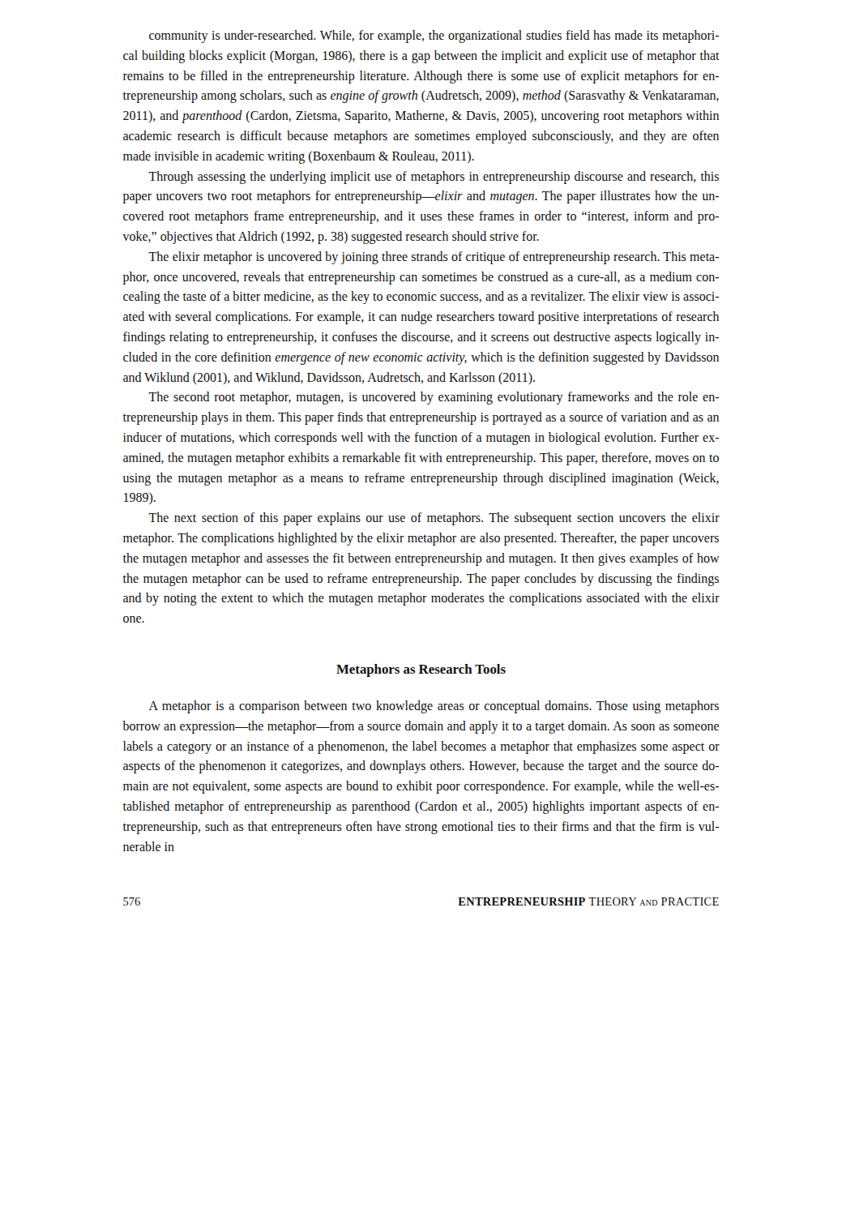community is under-researched. While, for example, the organizational studies field has made its metaphorical building blocks explicit (Morgan, 1986), there is a gap between the implicit and explicit use of metaphor that remains to be filled in the entrepreneurship literature. Although there is some use of explicit metaphors for entrepreneurship among scholars, such as engine of growth (Audretsch, 2009), method (Sarasvathy & Venkataraman, 2011), and parenthood (Cardon, Zietsma, Saparito, Matherne, & Davis, 2005), uncovering root metaphors within academic research is difficult because metaphors are sometimes employed subconsciously, and they are often made invisible in academic writing (Boxenbaum & Rouleau, 2011).
Through assessing the underlying implicit use of metaphors in entrepreneurship discourse and research, this paper uncovers two root metaphors for entrepreneurship—elixir and mutagen. The paper illustrates how the uncovered root metaphors frame entrepreneurship, and it uses these frames in order to “interest, inform and provoke,” objectives that Aldrich (1992, p. 38) suggested research should strive for.
The elixir metaphor is uncovered by joining three strands of critique of entrepreneurship research. This metaphor, once uncovered, reveals that entrepreneurship can sometimes be construed as a cure-all, as a medium concealing the taste of a bitter medicine, as the key to economic success, and as a revitalizer. The elixir view is associated with several complications. For example, it can nudge researchers toward positive interpretations of research findings relating to entrepreneurship, it confuses the discourse, and it screens out destructive aspects logically included in the core definition emergence of new economic activity, which is the definition suggested by Davidsson and Wiklund (2001), and Wiklund, Davidsson, Audretsch, and Karlsson (2011).
The second root metaphor, mutagen, is uncovered by examining evolutionary frameworks and the role entrepreneurship plays in them. This paper finds that entrepreneurship is portrayed as a source of variation and as an inducer of mutations, which corresponds well with the function of a mutagen in biological evolution. Further examined, the mutagen metaphor exhibits a remarkable fit with entrepreneurship. This paper, therefore, moves on to using the mutagen metaphor as a means to reframe entrepreneurship through disciplined imagination (Weick, 1989).
The next section of this paper explains our use of metaphors. The subsequent section uncovers the elixir metaphor. The complications highlighted by the elixir metaphor are also presented. Thereafter, the paper uncovers the mutagen metaphor and assesses the fit between entrepreneurship and mutagen. It then gives examples of how the mutagen metaphor can be used to reframe entrepreneurship. The paper concludes by discussing the findings and by noting the extent to which the mutagen metaphor moderates the complications associated with the elixir one.
Metaphors as Research Tools
A metaphor is a comparison between two knowledge areas or conceptual domains. Those using metaphors borrow an expression—the metaphor—from a source domain and apply it to a target domain. As soon as someone labels a category or an instance of a phenomenon, the label becomes a metaphor that emphasizes some aspect or aspects of the phenomenon it categorizes, and downplays others. However, because the target and the source domain are not equivalent, some aspects are bound to exhibit poor correspondence. For example, while the well-established metaphor of entrepreneurship as parenthood (Cardon et al., 2005) highlights important aspects of entrepreneurship, such as that entrepreneurs often have strong emotional ties to their firms and that the firm is vulnerable in
576 ENTREPRENEURSHIP THEORY and PRACTICE